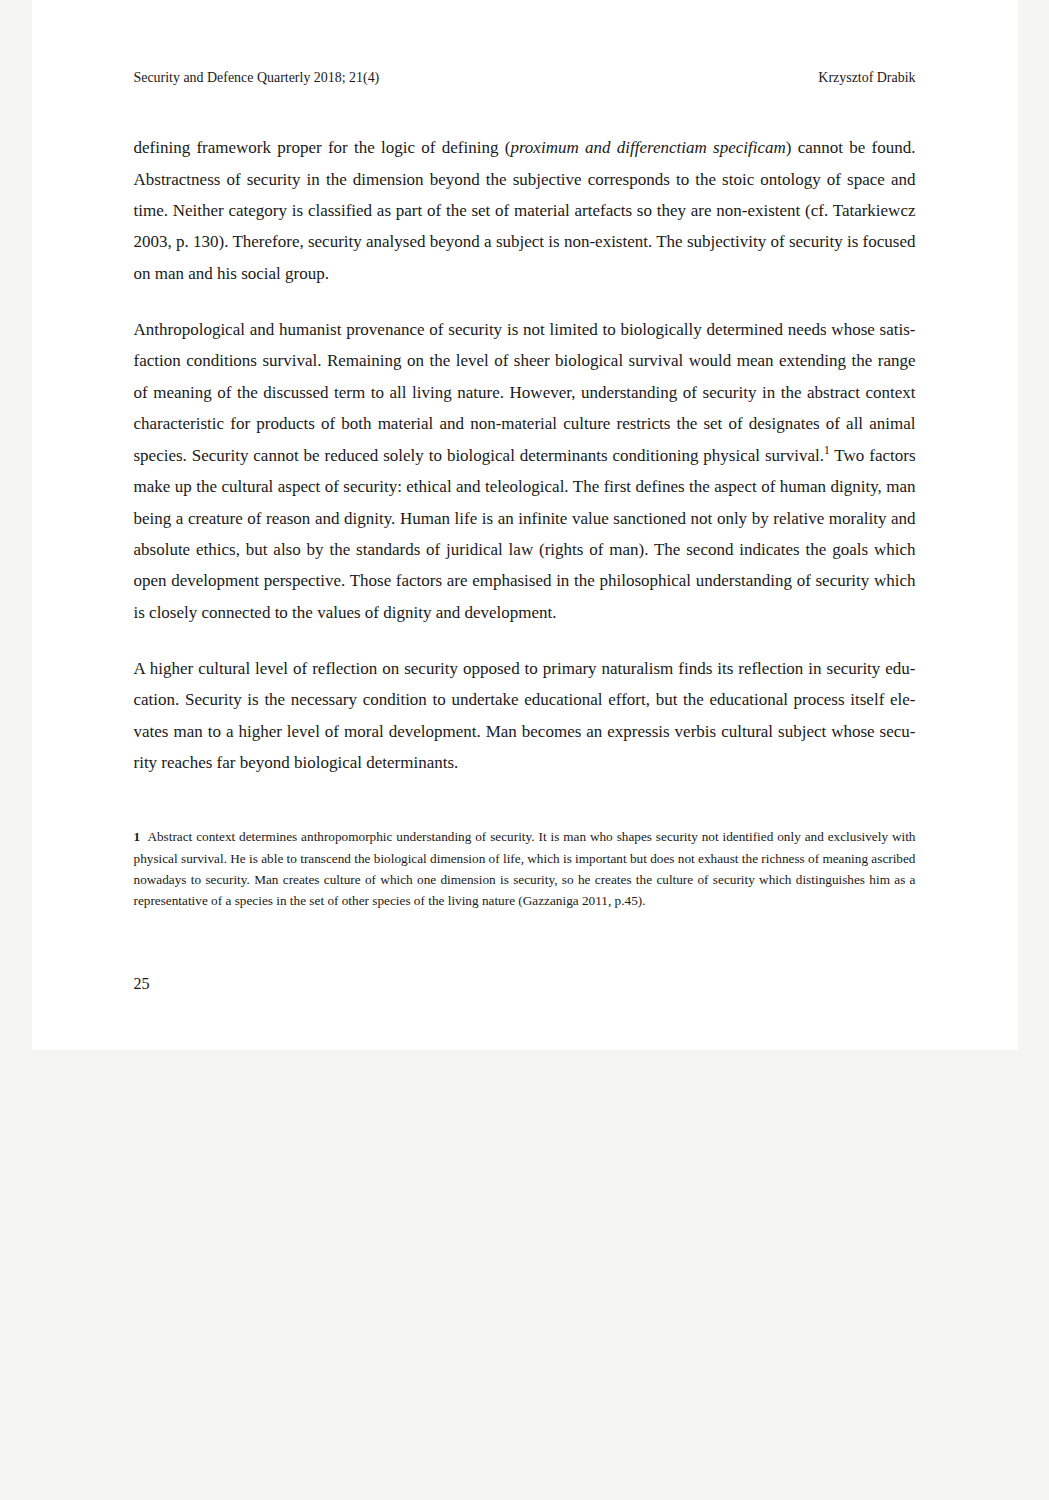Security and Defence Quarterly 2018; 21(4) Krzysztof Drabik
defining framework proper for the logic of defining (proximum and differenctiam specificam) cannot be found. Abstractness of security in the dimension beyond the subjective corresponds to the stoic ontology of space and time. Neither category is classified as part of the set of material artefacts so they are non-existent (cf. Tatarkiewcz 2003, p. 130). Therefore, security analysed beyond a subject is non-existent. The subjectivity of security is focused on man and his social group.
Anthropological and humanist provenance of security is not limited to biologically determined needs whose satisfaction conditions survival. Remaining on the level of sheer biological survival would mean extending the range of meaning of the discussed term to all living nature. However, understanding of security in the abstract context characteristic for products of both material and non-material culture restricts the set of designates of all animal species. Security cannot be reduced solely to biological determinants conditioning physical survival.1 Two factors make up the cultural aspect of security: ethical and teleological. The first defines the aspect of human dignity, man being a creature of reason and dignity. Human life is an infinite value sanctioned not only by relative morality and absolute ethics, but also by the standards of juridical law (rights of man). The second indicates the goals which open development perspective. Those factors are emphasised in the philosophical understanding of security which is closely connected to the values of dignity and development.
A higher cultural level of reflection on security opposed to primary naturalism finds its reflection in security education. Security is the necessary condition to undertake educational effort, but the educational process itself elevates man to a higher level of moral development. Man becomes an expressis verbis cultural subject whose security reaches far beyond biological determinants.
1 Abstract context determines anthropomorphic understanding of security. It is man who shapes security not identified only and exclusively with physical survival. He is able to transcend the biological dimension of life, which is important but does not exhaust the richness of meaning ascribed nowadays to security. Man creates culture of which one dimension is security, so he creates the culture of security which distinguishes him as a representative of a species in the set of other species of the living nature (Gazzaniga 2011, p.45).
25